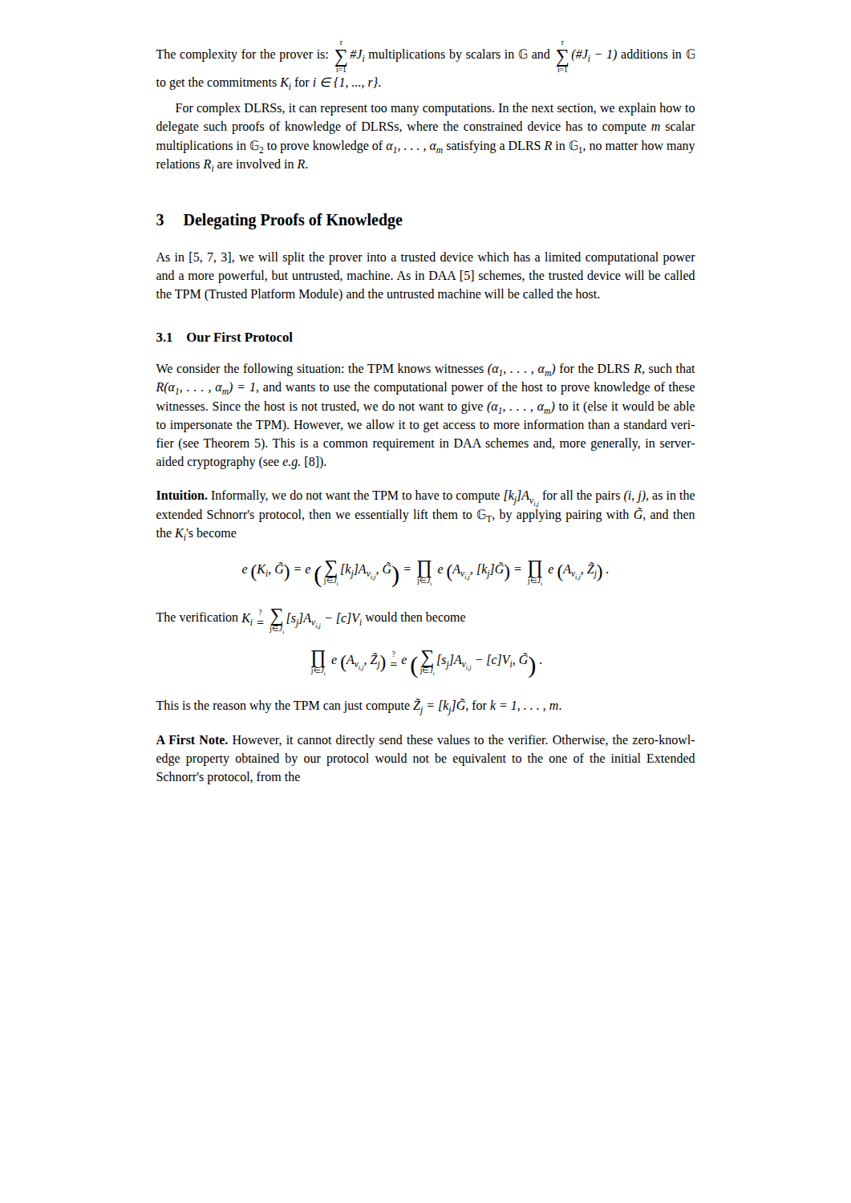The complexity for the prover is: r∑i=1#Ji multiplications by scalars in 𝔾 and r∑i=1(#Ji − 1) additions in 𝔾 to get the commitments Ki for i ∈ {1, ..., r}.
For complex DLRSs, it can represent too many computations. In the next section, we explain how to delegate such proofs of knowledge of DLRSs, where the constrained device has to compute m scalar multiplications in 𝔾2 to prove knowledge of α1, . . . , αm satisfying a DLRS R in 𝔾1, no matter how many relations Ri are involved in R.
3 Delegating Proofs of Knowledge
As in [5, 7, 3], we will split the prover into a trusted device which has a limited computational power and a more powerful, but untrusted, machine. As in DAA [5] schemes, the trusted device will be called the TPM (Trusted Platform Module) and the untrusted machine will be called the host.
3.1 Our First Protocol
We consider the following situation: the TPM knows witnesses (α1, . . . , αm) for the DLRS R, such that R(α1, . . . , αm) = 1, and wants to use the computational power of the host to prove knowledge of these witnesses. Since the host is not trusted, we do not want to give (α1, . . . , αm) to it (else it would be able to impersonate the TPM). However, we allow it to get access to more information than a standard verifier (see Theorem 5). This is a common requirement in DAA schemes and, more generally, in server-aided cryptography (see e.g. [8]).
Intuition. Informally, we do not want the TPM to have to compute [kj]Avi,j for all the pairs (i, j), as in the extended Schnorr's protocol, then we essentially lift them to 𝔾T, by applying pairing with G̃, and then the Ki's become
e (Ki, G̃) = e (∑j∈Ji[kj]Avi,j, G̃) = ∏j∈Ji e (Avi,j, [kj]G̃) = ∏j∈Ji e (Avi,j, Z̃j) .
The verification Ki ?= ∑j∈Ji[sj]Avi,j − [c]Vi would then become
∏j∈Ji e (Avi,j, Z̃j) ?= e (∑j∈Ji[sj]Avi,j − [c]Vi, G̃) .
This is the reason why the TPM can just compute Z̃j = [kj]G̃, for k = 1, . . . , m.
A First Note. However, it cannot directly send these values to the verifier. Otherwise, the zero-knowledge property obtained by our protocol would not be equivalent to the one of the initial Extended Schnorr's protocol, from the